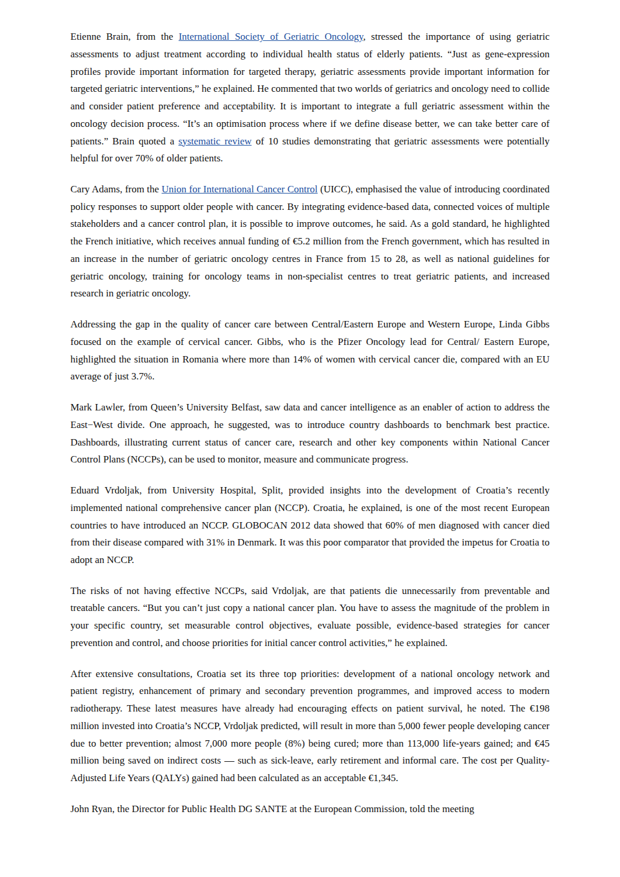Etienne Brain, from the International Society of Geriatric Oncology, stressed the importance of using geriatric assessments to adjust treatment according to individual health status of elderly patients. “Just as gene-expression profiles provide important information for targeted therapy, geriatric assessments provide important information for targeted geriatric interventions,” he explained. He commented that two worlds of geriatrics and oncology need to collide and consider patient preference and acceptability. It is important to integrate a full geriatric assessment within the oncology decision process. “It’s an optimisation process where if we define disease better, we can take better care of patients.” Brain quoted a systematic review of 10 studies demonstrating that geriatric assessments were potentially helpful for over 70% of older patients.
Cary Adams, from the Union for International Cancer Control (UICC), emphasised the value of introducing coordinated policy responses to support older people with cancer. By integrating evidence-based data, connected voices of multiple stakeholders and a cancer control plan, it is possible to improve outcomes, he said. As a gold standard, he highlighted the French initiative, which receives annual funding of €5.2 million from the French government, which has resulted in an increase in the number of geriatric oncology centres in France from 15 to 28, as well as national guidelines for geriatric oncology, training for oncology teams in non-specialist centres to treat geriatric patients, and increased research in geriatric oncology.
Addressing the gap in the quality of cancer care between Central/Eastern Europe and Western Europe, Linda Gibbs focused on the example of cervical cancer. Gibbs, who is the Pfizer Oncology lead for Central/ Eastern Europe, highlighted the situation in Romania where more than 14% of women with cervical cancer die, compared with an EU average of just 3.7%.
Mark Lawler, from Queen’s University Belfast, saw data and cancer intelligence as an enabler of action to address the East−West divide. One approach, he suggested, was to introduce country dashboards to benchmark best practice. Dashboards, illustrating current status of cancer care, research and other key components within National Cancer Control Plans (NCCPs), can be used to monitor, measure and communicate progress.
Eduard Vrdoljak, from University Hospital, Split, provided insights into the development of Croatia’s recently implemented national comprehensive cancer plan (NCCP). Croatia, he explained, is one of the most recent European countries to have introduced an NCCP. GLOBOCAN 2012 data showed that 60% of men diagnosed with cancer died from their disease compared with 31% in Denmark. It was this poor comparator that provided the impetus for Croatia to adopt an NCCP.
The risks of not having effective NCCPs, said Vrdoljak, are that patients die unnecessarily from preventable and treatable cancers. “But you can’t just copy a national cancer plan. You have to assess the magnitude of the problem in your specific country, set measurable control objectives, evaluate possible, evidence-based strategies for cancer prevention and control, and choose priorities for initial cancer control activities,” he explained.
After extensive consultations, Croatia set its three top priorities: development of a national oncology network and patient registry, enhancement of primary and secondary prevention programmes, and improved access to modern radiotherapy. These latest measures have already had encouraging effects on patient survival, he noted. The €198 million invested into Croatia’s NCCP, Vrdoljak predicted, will result in more than 5,000 fewer people developing cancer due to better prevention; almost 7,000 more people (8%) being cured; more than 113,000 life-years gained; and €45 million being saved on indirect costs — such as sick-leave, early retirement and informal care. The cost per Quality-Adjusted Life Years (QALYs) gained had been calculated as an acceptable €1,345.
John Ryan, the Director for Public Health DG SANTE at the European Commission, told the meeting